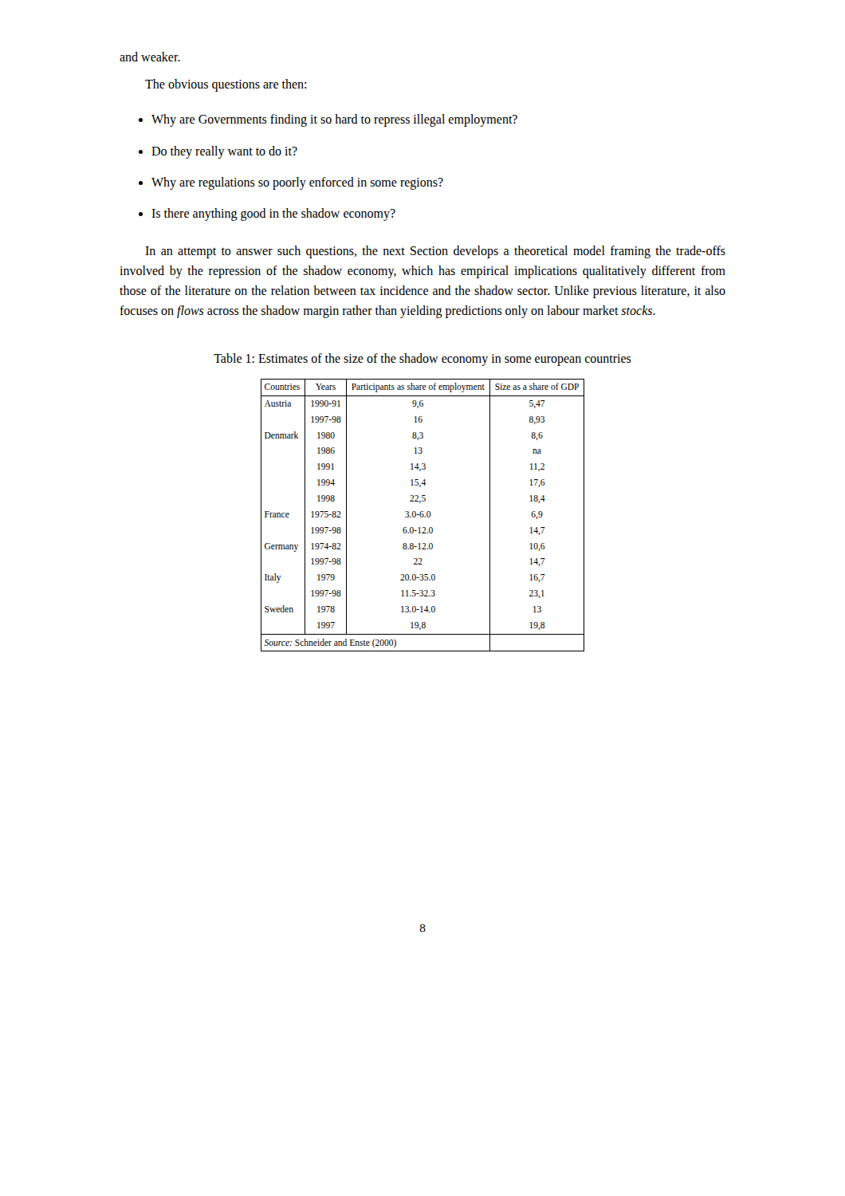and weaker.
The obvious questions are then:
Why are Governments finding it so hard to repress illegal employment?
Do they really want to do it?
Why are regulations so poorly enforced in some regions?
Is there anything good in the shadow economy?
In an attempt to answer such questions, the next Section develops a theoretical model framing the trade-offs involved by the repression of the shadow economy, which has empirical implications qualitatively different from those of the literature on the relation between tax incidence and the shadow sector. Unlike previous literature, it also focuses on flows across the shadow margin rather than yielding predictions only on labour market stocks.
Table 1: Estimates of the size of the shadow economy in some european countries
| Countries | Years | Participants as share of employment | Size as a share of GDP |
| --- | --- | --- | --- |
| Austria | 1990-91 | 9,6 | 5,47 |
| | 1997-98 | 16 | 8,93 |
| Denmark | 1980 | 8,3 | 8,6 |
| | 1986 | 13 | na |
| | 1991 | 14,3 | 11,2 |
| | 1994 | 15,4 | 17,6 |
| | 1998 | 22,5 | 18,4 |
| France | 1975-82 | 3.0-6.0 | 6,9 |
| | 1997-98 | 6.0-12.0 | 14,7 |
| Germany | 1974-82 | 8.8-12.0 | 10,6 |
| | 1997-98 | 22 | 14,7 |
| Italy | 1979 | 20.0-35.0 | 16,7 |
| | 1997-98 | 11.5-32.3 | 23,1 |
| Sweden | 1978 | 13.0-14.0 | 13 |
| | 1997 | 19,8 | 19,8 |
| Source: Schneider and Enste (2000) | |
8